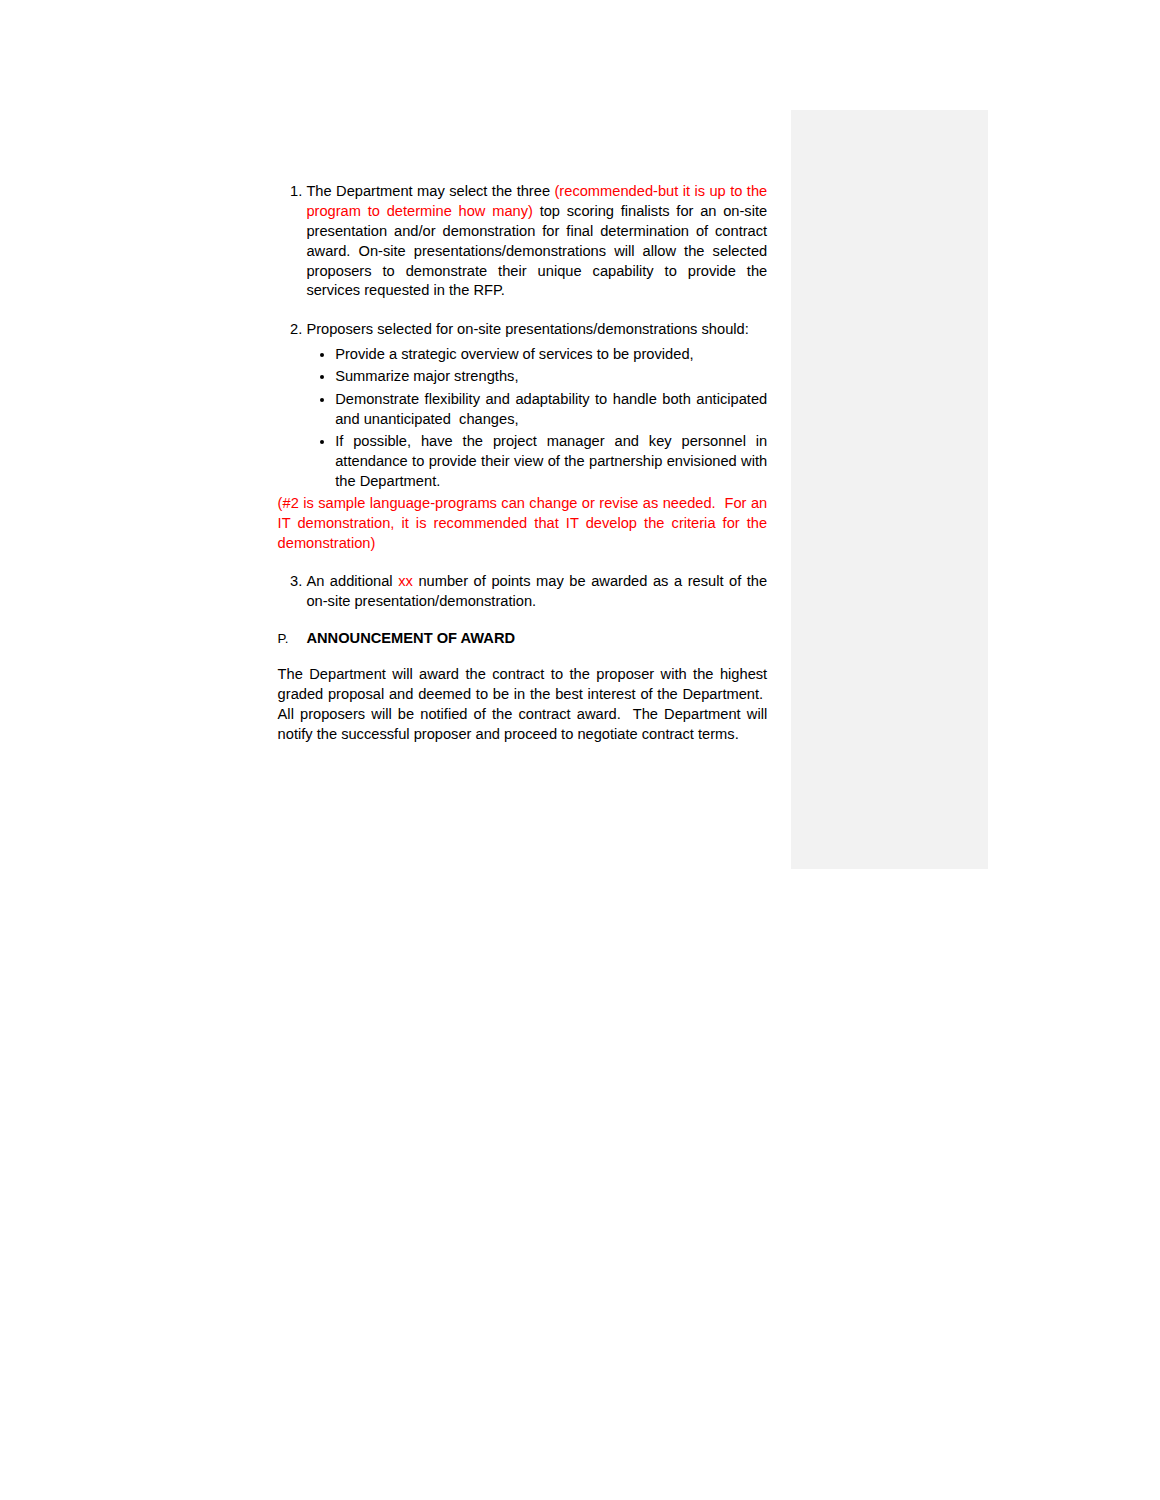The Department may select the three (recommended-but it is up to the program to determine how many) top scoring finalists for an on-site presentation and/or demonstration for final determination of contract award. On-site presentations/demonstrations will allow the selected proposers to demonstrate their unique capability to provide the services requested in the RFP.
Proposers selected for on-site presentations/demonstrations should:
Provide a strategic overview of services to be provided,
Summarize major strengths,
Demonstrate flexibility and adaptability to handle both anticipated and unanticipated changes,
If possible, have the project manager and key personnel in attendance to provide their view of the partnership envisioned with the Department.
(#2 is sample language-programs can change or revise as needed. For an IT demonstration, it is recommended that IT develop the criteria for the demonstration)
An additional xx number of points may be awarded as a result of the on-site presentation/demonstration.
P. ANNOUNCEMENT OF AWARD
The Department will award the contract to the proposer with the highest graded proposal and deemed to be in the best interest of the Department. All proposers will be notified of the contract award. The Department will notify the successful proposer and proceed to negotiate contract terms.